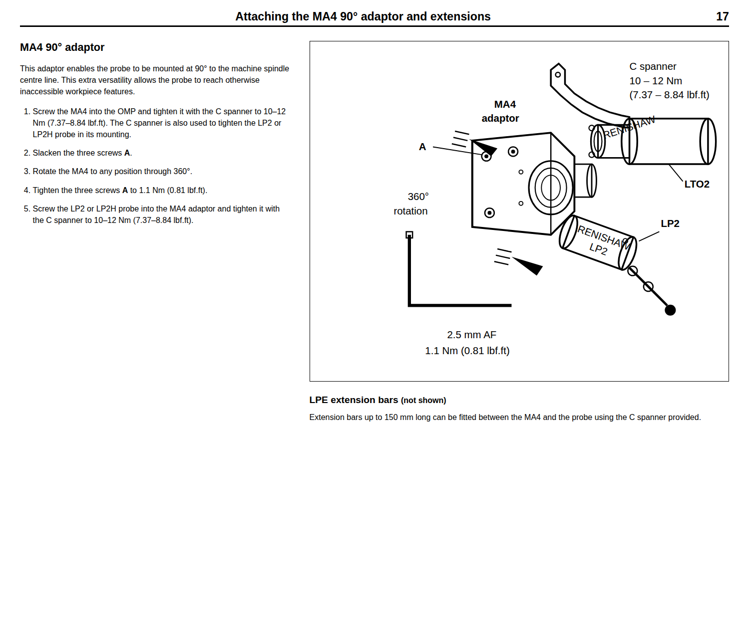Attaching the MA4 90° adaptor and extensions
17
MA4 90° adaptor
This adaptor enables the probe to be mounted at 90° to the machine spindle centre line. This extra versatility allows the probe to reach otherwise inaccessible workpiece features.
Screw the MA4 into the OMP and tighten it with the C spanner to 10–12 Nm (7.37–8.84 lbf.ft). The C spanner is also used to tighten the LP2 or LP2H probe in its mounting.
Slacken the three screws A.
Rotate the MA4 to any position through 360°.
Tighten the three screws A to 1.1 Nm (0.81 lbf.ft).
Screw the LP2 or LP2H probe into the MA4 adaptor and tighten it with the C spanner to 10–12 Nm (7.37–8.84 lbf.ft).
RENISHAW A MA4 adaptor C spanner 10 – 12 Nm (7.37 – 8.84 lbf.ft) LTO2 360° rotation RENISHAW LP2 LP2 2.5 mm AF 1.1 Nm (0.81 lbf.ft)
LPE extension bars (not shown)
Extension bars up to 150 mm long can be fitted between the MA4 and the probe using the C spanner provided.